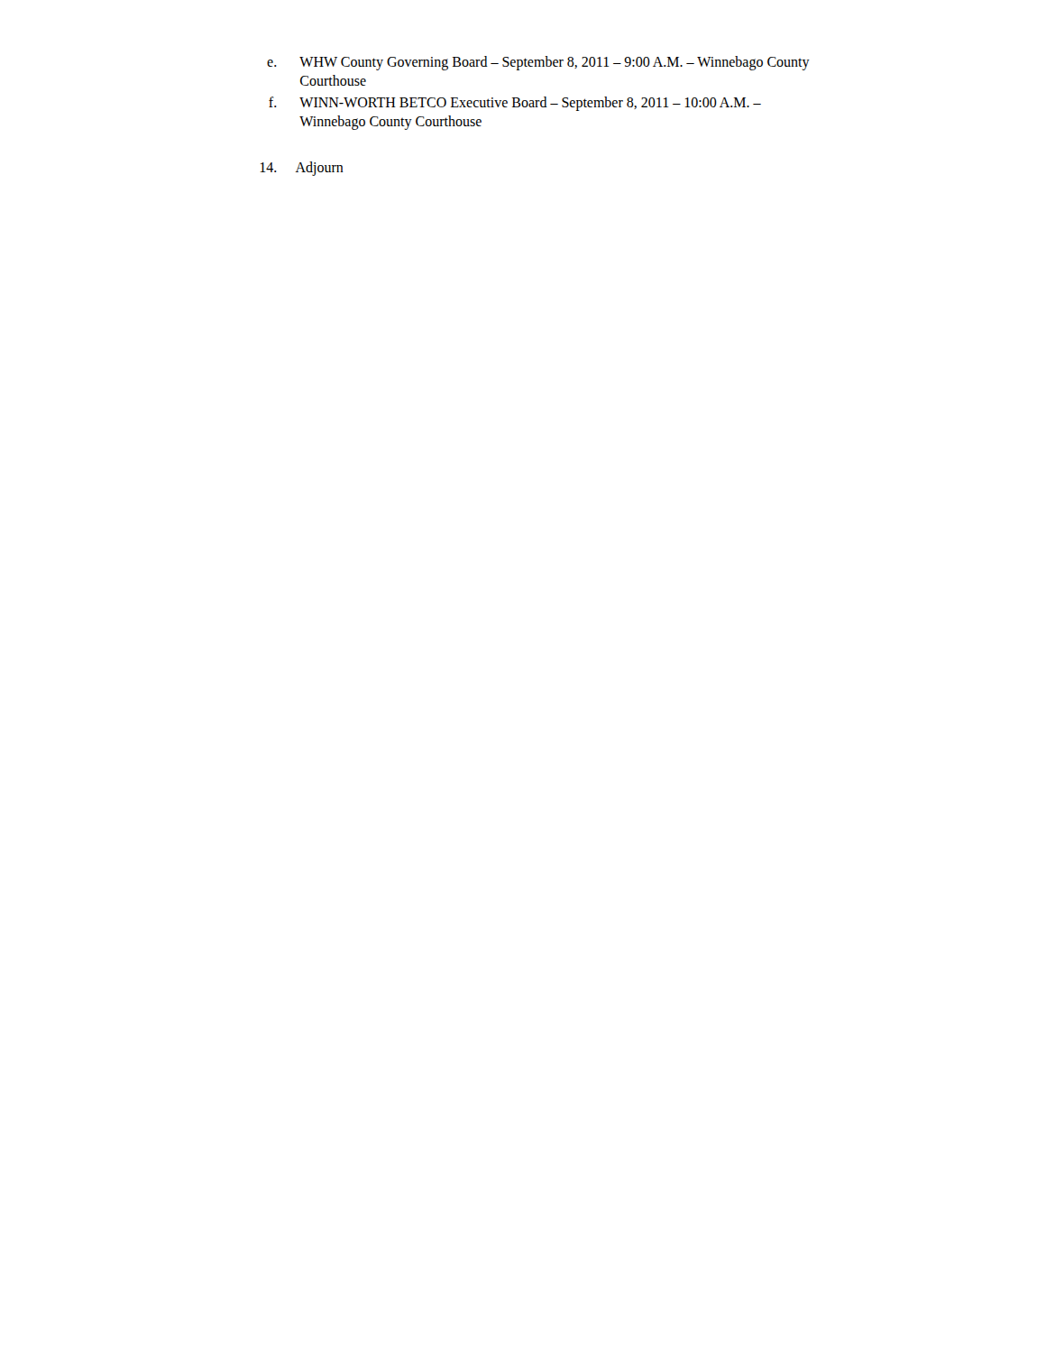WHW County Governing Board – September 8, 2011 – 9:00 A.M. – Winnebago County Courthouse
WINN-WORTH BETCO Executive Board – September 8, 2011 – 10:00 A.M. – Winnebago County Courthouse
14. Adjourn